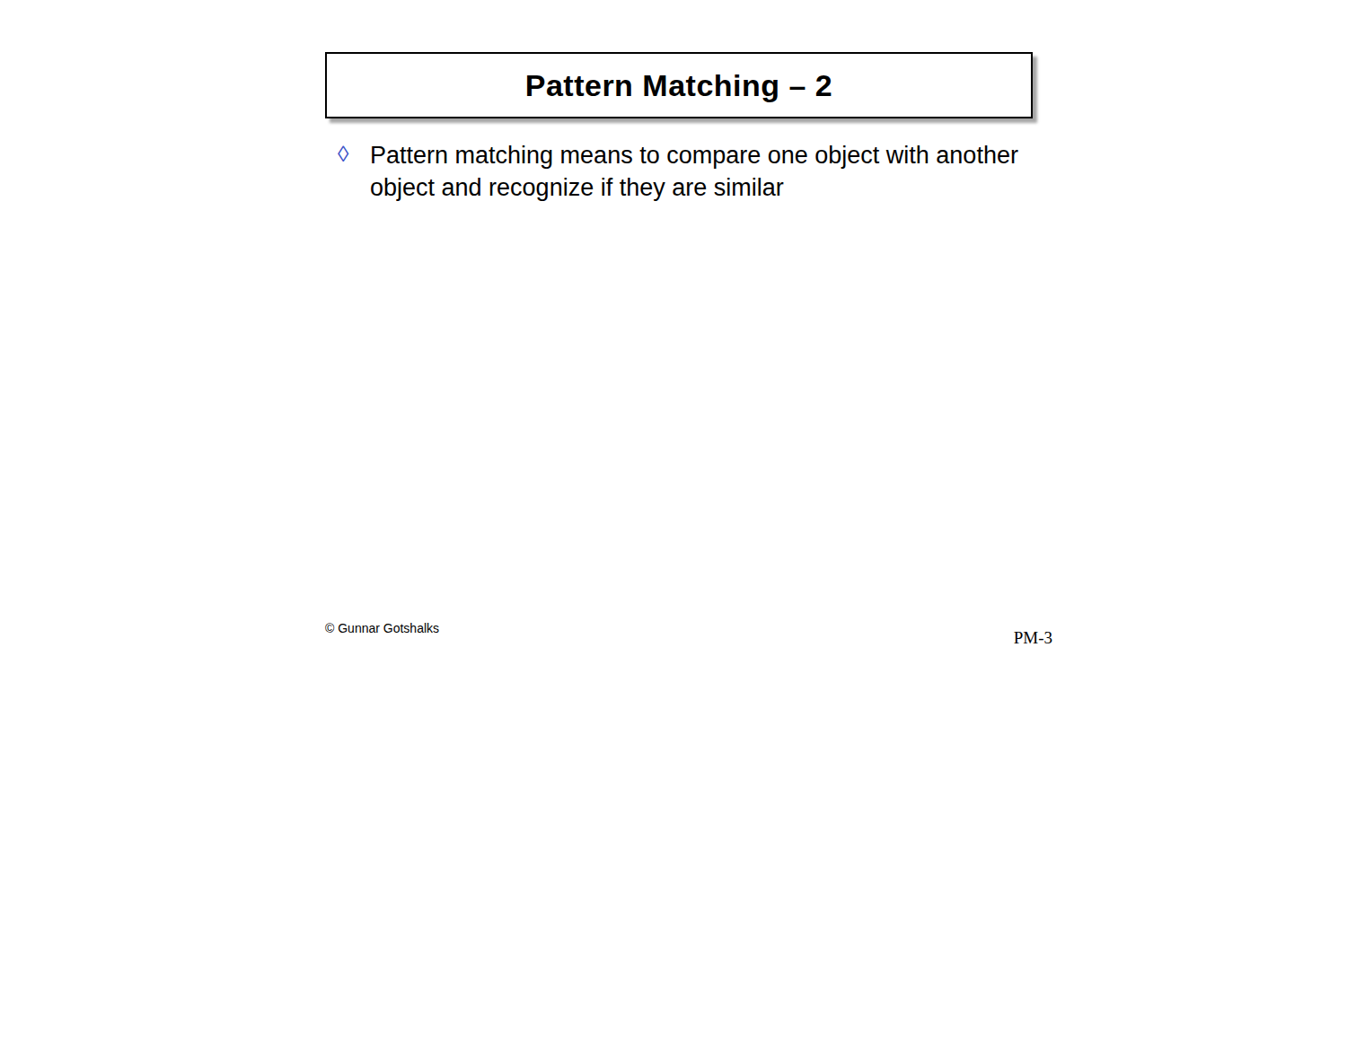Pattern Matching – 2
Pattern matching means to compare one object with another object and recognize if they are similar
© Gunnar Gotshalks
PM-3